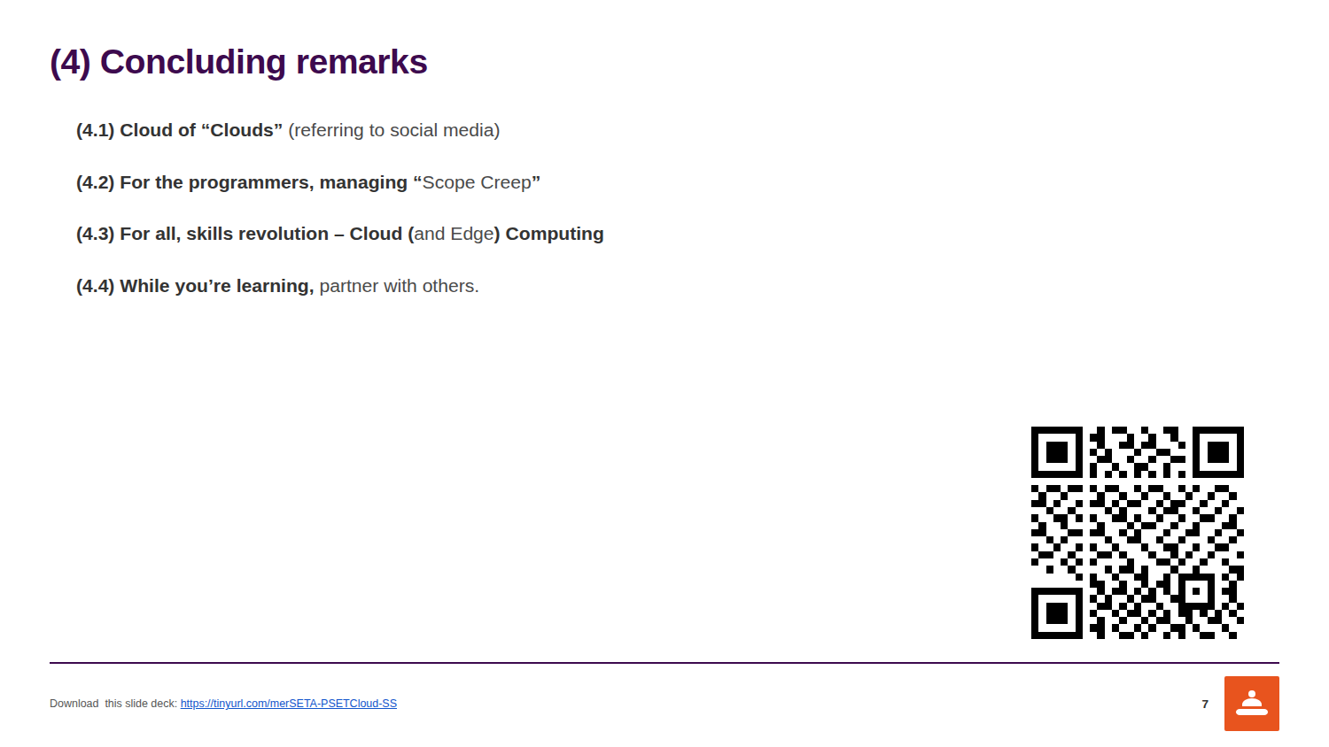(4) Concluding remarks
(4.1) Cloud of “Clouds” (referring to social media)
(4.2) For the programmers, managing “Scope Creep”
(4.3) For all, skills revolution – Cloud (and Edge) Computing
(4.4) While you’re learning, partner with others.
Download this slide deck: https://tinyurl.com/merSETA-PSETCloud-SS
7